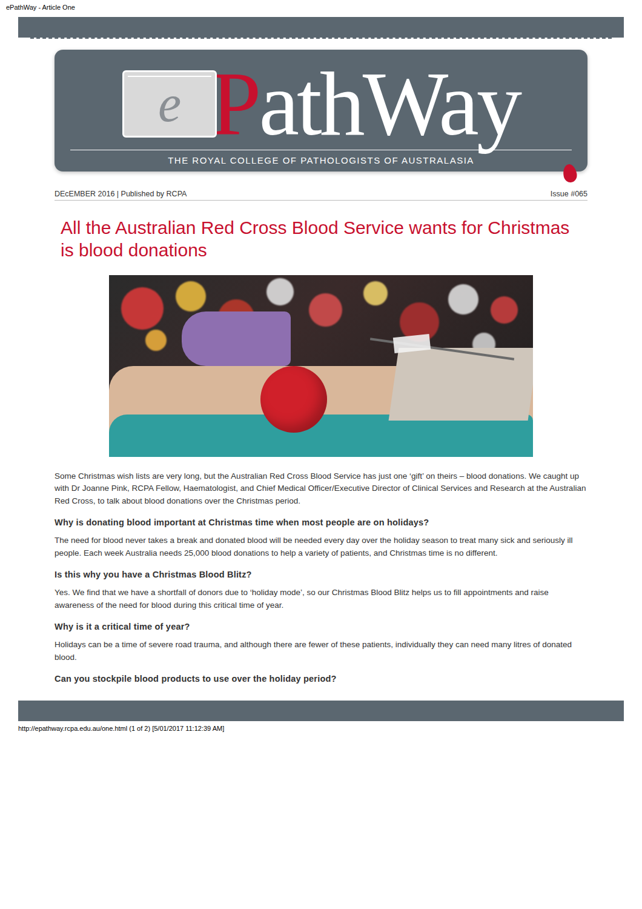ePathWay - Article One
e
Path Way
THE ROYAL COLLEGE OF PATHOLOGISTS OF AUSTRALASIA
DEcEMBER 2016 | Published by RCPA
Issue #065
All the Australian Red Cross Blood Service wants for Christmas is blood donations
Some Christmas wish lists are very long, but the Australian Red Cross Blood Service has just one ‘gift’ on theirs – blood donations. We caught up with Dr Joanne Pink, RCPA Fellow, Haematologist, and Chief Medical Officer/Executive Director of Clinical Services and Research at the Australian Red Cross, to talk about blood donations over the Christmas period.
Why is donating blood important at Christmas time when most people are on holidays?
The need for blood never takes a break and donated blood will be needed every day over the holiday season to treat many sick and seriously ill people. Each week Australia needs 25,000 blood donations to help a variety of patients, and Christmas time is no different.
Is this why you have a Christmas Blood Blitz?
Yes. We find that we have a shortfall of donors due to ‘holiday mode’, so our Christmas Blood Blitz helps us to fill appointments and raise awareness of the need for blood during this critical time of year.
Why is it a critical time of year?
Holidays can be a time of severe road trauma, and although there are fewer of these patients, individually they can need many litres of donated blood.
Can you stockpile blood products to use over the holiday period?
http://epathway.rcpa.edu.au/one.html (1 of 2) [5/01/2017 11:12:39 AM]